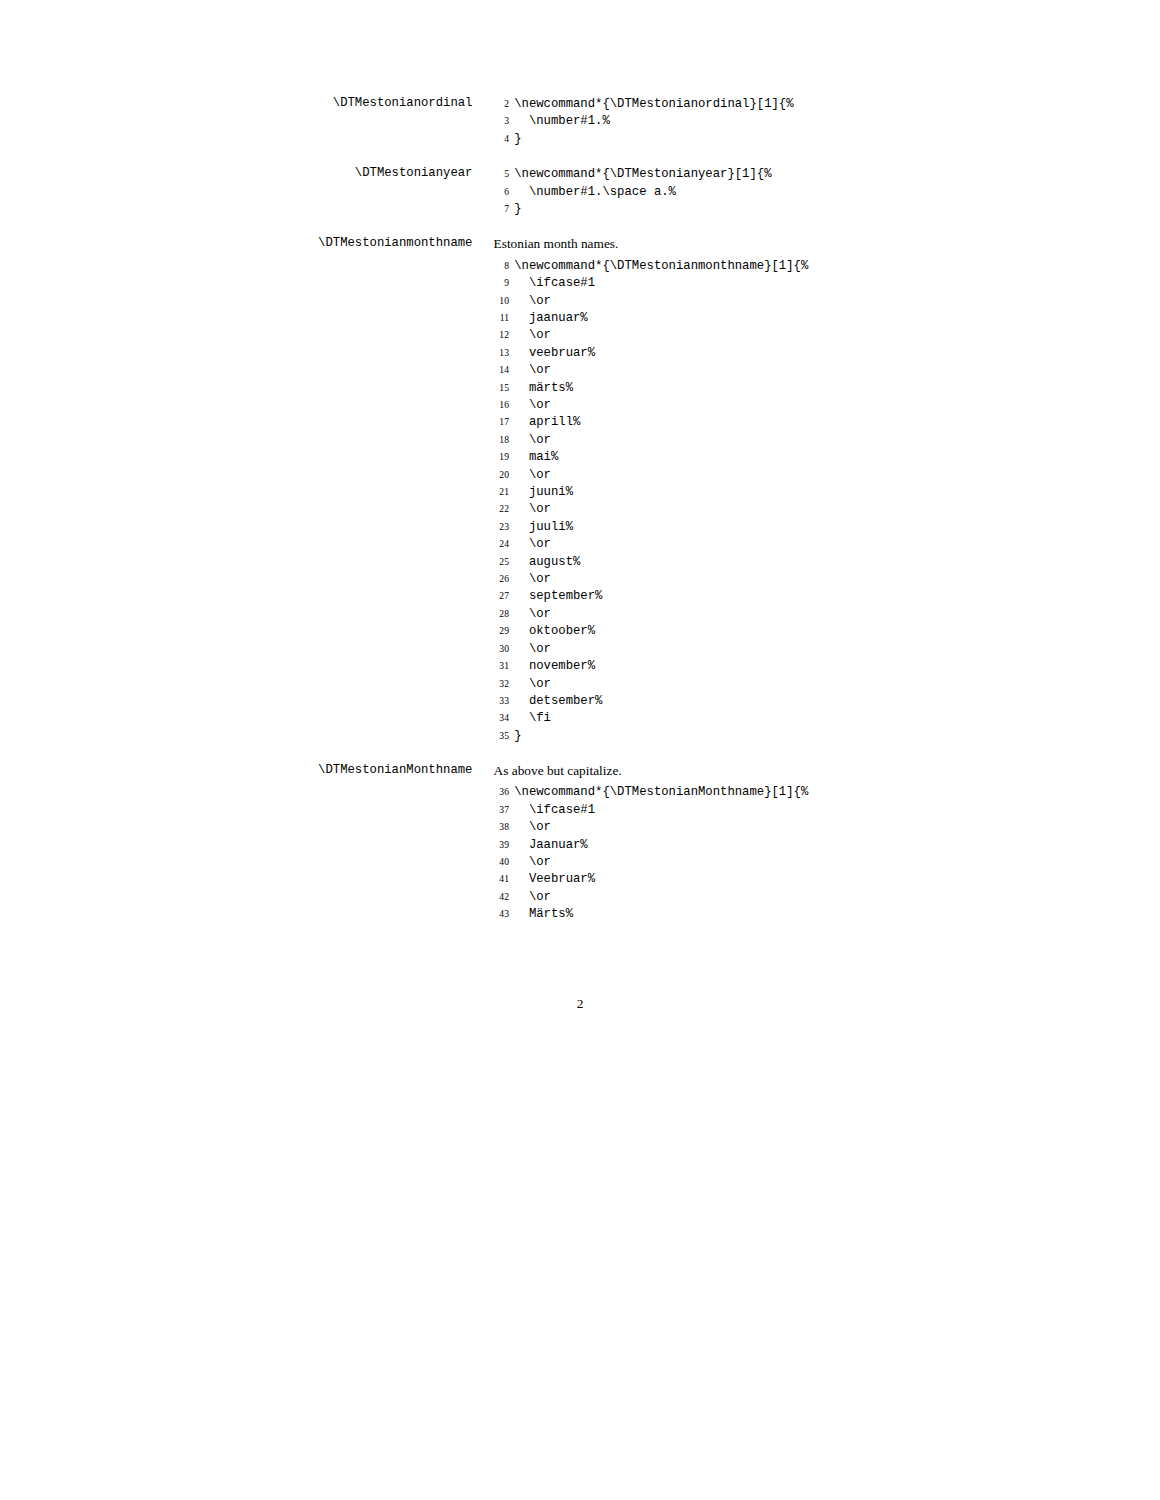\DTMestonianordinal
2\newcommand*{\DTMestonianordinal}[1]{% 3 \number#1.% 4}
\DTMestonianyear
5\newcommand*{\DTMestonianyear}[1]{% 6 \number#1.\space a.% 7}
\DTMestonianmonthname
Estonian month names.
8\newcommand*{\DTMestonianmonthname}[1]{% 9 \ifcase#110 \or 11 jaanuar% 12 \or 13 veebruar% 14 \or 15 märts% 16 \or 17 aprill% 18 \or 19 mai% 20 \or 21 juuni% 22 \or 23 juuli% 24 \or 25 august% 26 \or 27 september% 28 \or 29 oktoober% 30 \or 31 november% 32 \or 33 detsember% 34 \fi 35}
\DTMestonianMonthname
As above but capitalize.
36\newcommand*{\DTMestonianMonthname}[1]{% 37 \ifcase#138 \or 39 Jaanuar% 40 \or 41 Veebruar% 42 \or 43 Märts%
2